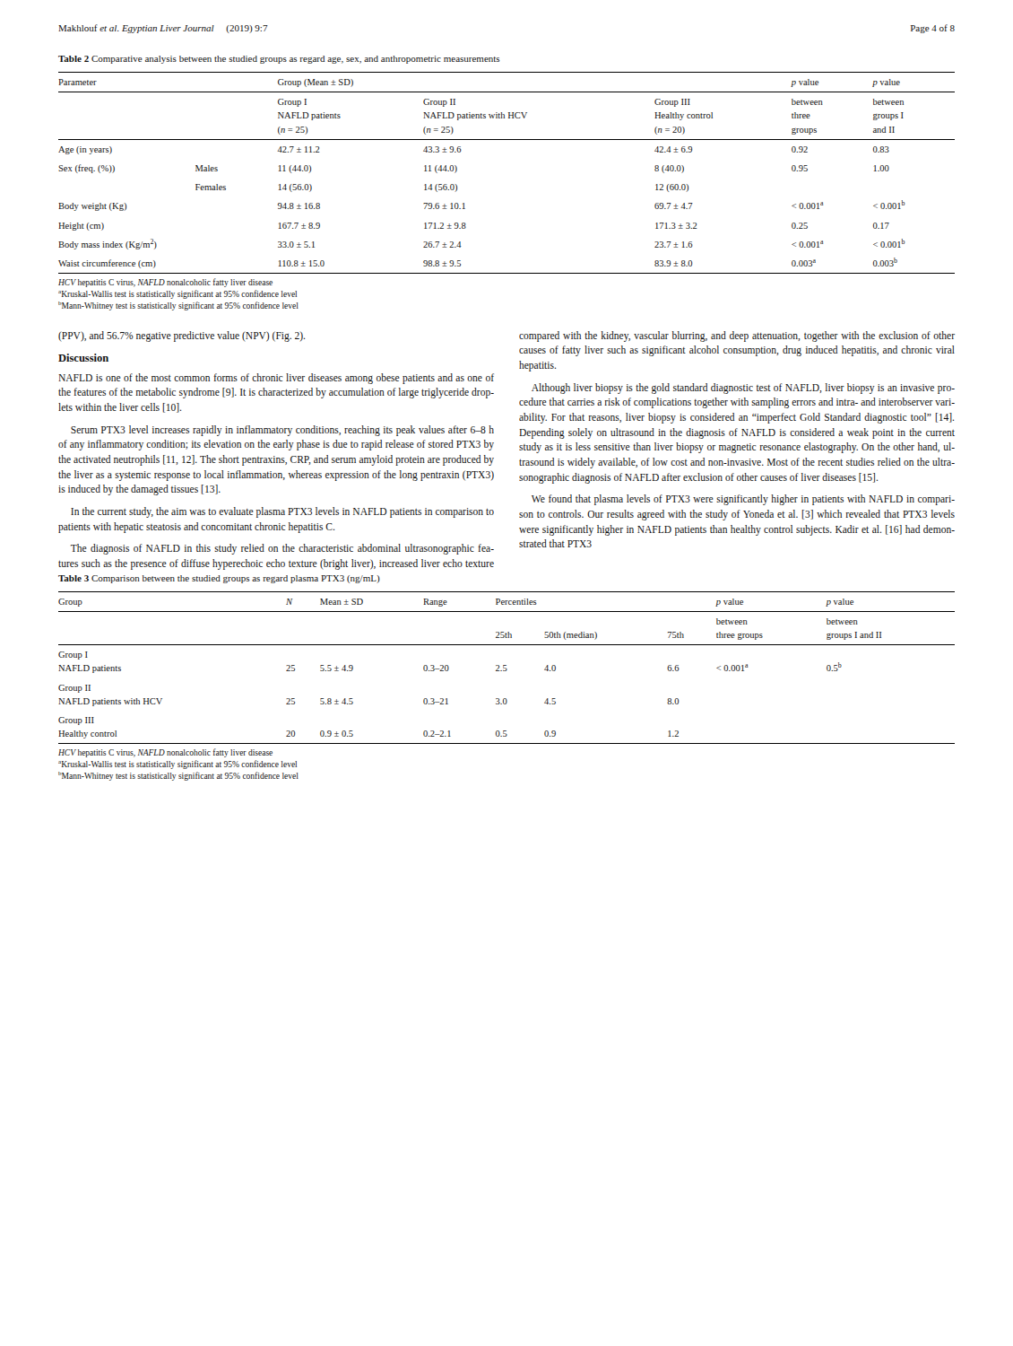Makhlouf et al. Egyptian Liver Journal (2019) 9:7
Page 4 of 8
Table 2 Comparative analysis between the studied groups as regard age, sex, and anthropometric measurements
| Parameter | Group (Mean ± SD) | p value | p value |
| --- | --- | --- | --- |
| | Group I NAFLD patients ( n = 25) | Group II NAFLD patients with HCV ( n = 25) | Group III Healthy control ( n = 20) | between three groups | between groups I and II |
| Age (in years) | 42.7 ± 11.2 | 43.3 ± 9.6 | 42.4 ± 6.9 | 0.92 | 0.83 |
| Sex (freq. (%)) | Males | 11 (44.0) | 11 (44.0) | 8 (40.0) | 0.95 | 1.00 |
| | Females | 14 (56.0) | 14 (56.0) | 12 (60.0) | | |
| Body weight (Kg) | 94.8 ± 16.8 | 79.6 ± 10.1 | 69.7 ± 4.7 | < 0.001 a | < 0.001 b |
| Height (cm) | 167.7 ± 8.9 | 171.2 ± 9.8 | 171.3 ± 3.2 | 0.25 | 0.17 |
| Body mass index (Kg/m 2 ) | 33.0 ± 5.1 | 26.7 ± 2.4 | 23.7 ± 1.6 | < 0.001 a | < 0.001 b |
| Waist circumference (cm) | 110.8 ± 15.0 | 98.8 ± 9.5 | 83.9 ± 8.0 | 0.003 a | 0.003 b |
HCV hepatitis C virus, NAFLD nonalcoholic fatty liver disease
aKruskal-Wallis test is statistically significant at 95% confidence level
bMann-Whitney test is statistically significant at 95% confidence level
(PPV), and 56.7% negative predictive value (NPV) (Fig. 2).
Discussion
NAFLD is one of the most common forms of chronic liver diseases among obese patients and as one of the features of the metabolic syndrome [9]. It is characterized by accumulation of large triglyceride droplets within the liver cells [10].
Serum PTX3 level increases rapidly in inflammatory conditions, reaching its peak values after 6–8 h of any inflammatory condition; its elevation on the early phase is due to rapid release of stored PTX3 by the activated neutrophils [11, 12]. The short pentraxins, CRP, and serum amyloid protein are produced by the liver as a systemic response to local inflammation, whereas expression of the long pentraxin (PTX3) is induced by the damaged tissues [13].
In the current study, the aim was to evaluate plasma PTX3 levels in NAFLD patients in comparison to patients with hepatic steatosis and concomitant chronic hepatitis C.
The diagnosis of NAFLD in this study relied on the characteristic abdominal ultrasonographic features such as the presence of diffuse hyperechoic echo texture (bright liver), increased liver echo texture compared with the kidney, vascular blurring, and deep attenuation, together with the exclusion of other causes of fatty liver such as significant alcohol consumption, drug induced hepatitis, and chronic viral hepatitis.
Although liver biopsy is the gold standard diagnostic test of NAFLD, liver biopsy is an invasive procedure that carries a risk of complications together with sampling errors and intra- and interobserver variability. For that reasons, liver biopsy is considered an “imperfect Gold Standard diagnostic tool” [14]. Depending solely on ultrasound in the diagnosis of NAFLD is considered a weak point in the current study as it is less sensitive than liver biopsy or magnetic resonance elastography. On the other hand, ultrasound is widely available, of low cost and non-invasive. Most of the recent studies relied on the ultrasonographic diagnosis of NAFLD after exclusion of other causes of liver diseases [15].
We found that plasma levels of PTX3 were significantly higher in patients with NAFLD in comparison to controls. Our results agreed with the study of Yoneda et al. [3] which revealed that PTX3 levels were significantly higher in NAFLD patients than healthy control subjects. Kadir et al. [16] had demonstrated that PTX3
Table 3 Comparison between the studied groups as regard plasma PTX3 (ng/mL)
| Group | N | Mean ± SD | Range | Percentiles | p value | p value |
| --- | --- | --- | --- | --- | --- | --- |
| | | | | 25th | 50th (median) | 75th | between three groups | between groups I and II |
| Group I NAFLD patients | 25 | 5.5 ± 4.9 | 0.3–20 | 2.5 | 4.0 | 6.6 | < 0.001 a | 0.5 b |
| Group II NAFLD patients with HCV | 25 | 5.8 ± 4.5 | 0.3–21 | 3.0 | 4.5 | 8.0 | | |
| Group III Healthy control | 20 | 0.9 ± 0.5 | 0.2–2.1 | 0.5 | 0.9 | 1.2 | | |
HCV hepatitis C virus, NAFLD nonalcoholic fatty liver disease
aKruskal-Wallis test is statistically significant at 95% confidence level
bMann-Whitney test is statistically significant at 95% confidence level